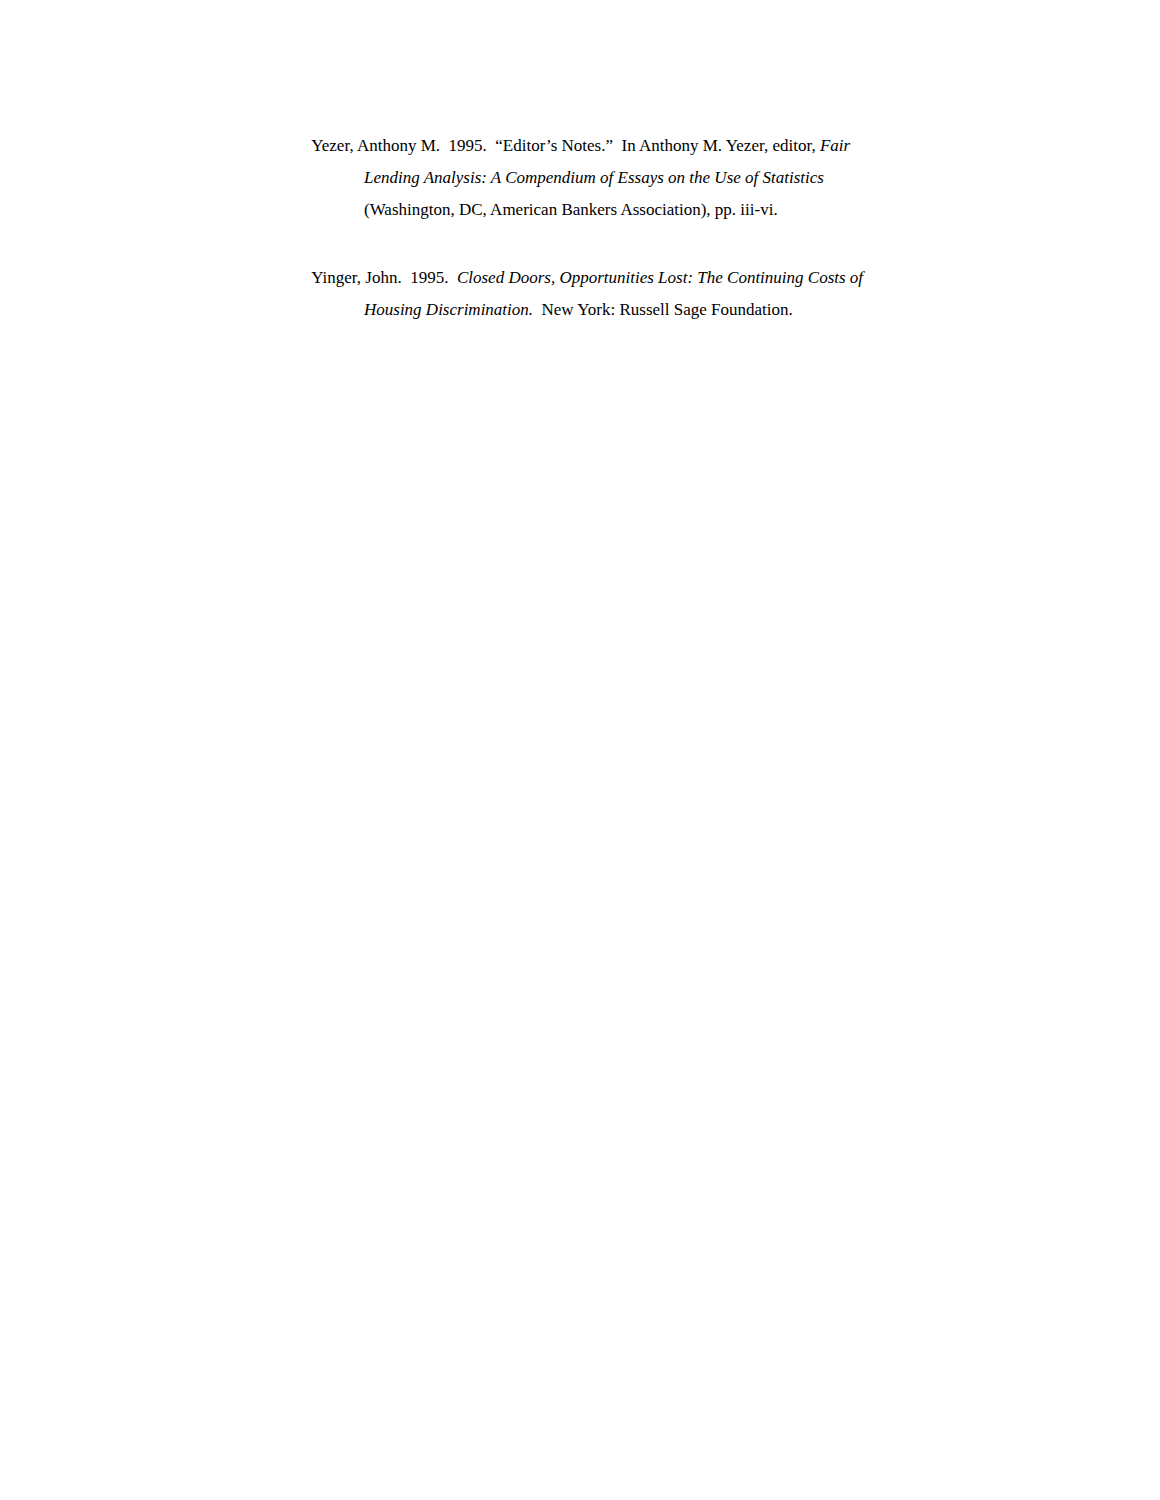Yezer, Anthony M. 1995. “Editor’s Notes.” In Anthony M. Yezer, editor, Fair Lending Analysis: A Compendium of Essays on the Use of Statistics (Washington, DC, American Bankers Association), pp. iii-vi.
Yinger, John. 1995. Closed Doors, Opportunities Lost: The Continuing Costs of Housing Discrimination. New York: Russell Sage Foundation.